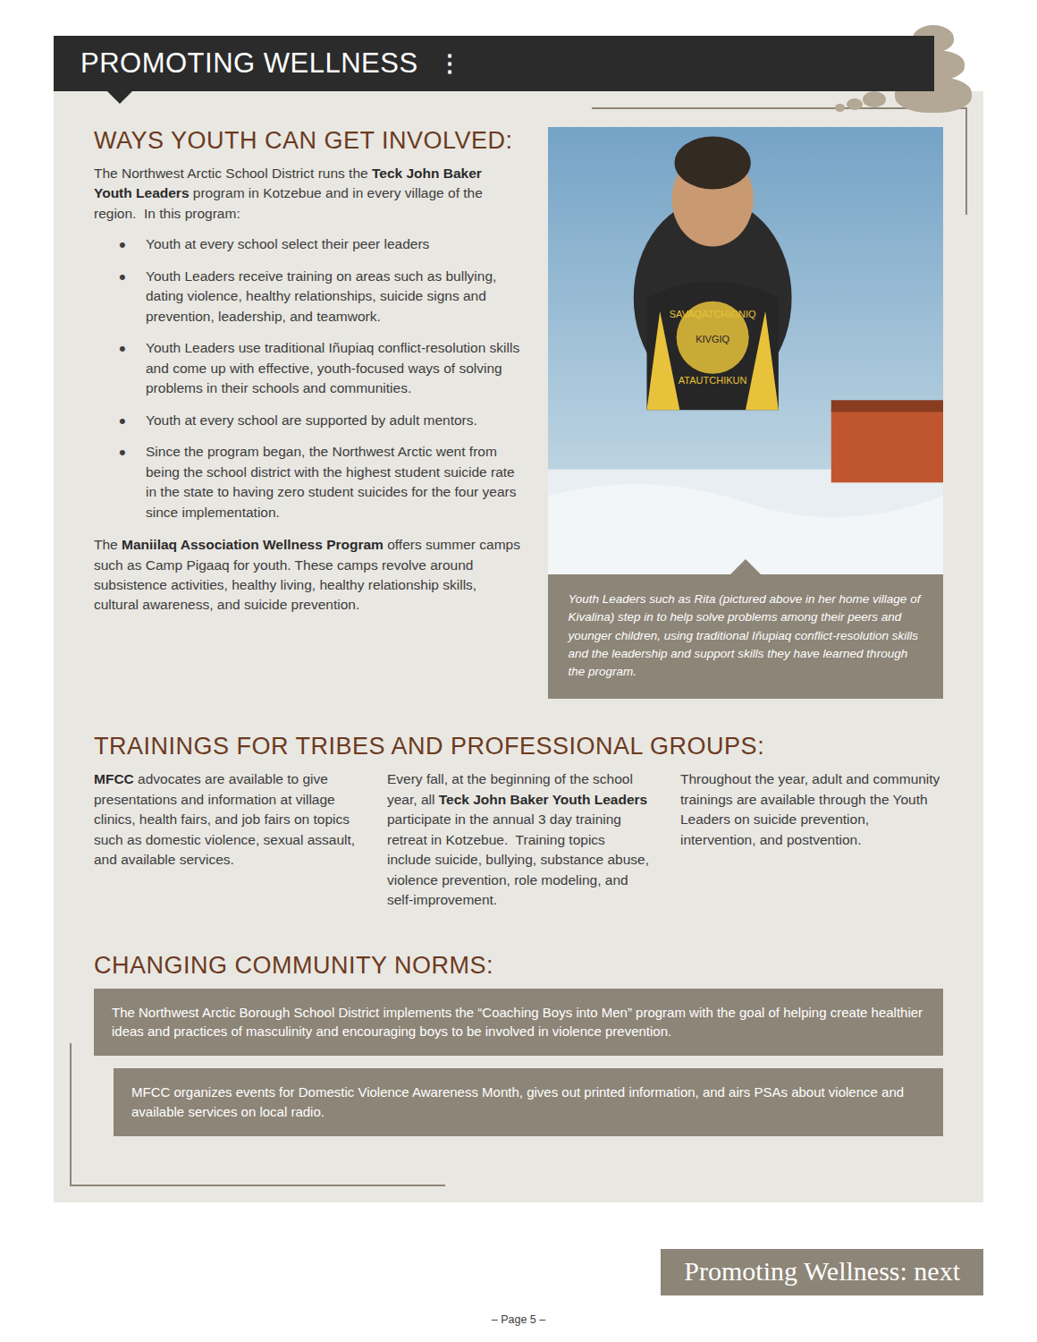Promoting Wellness
⋮
Ways Youth Can Get Involved:
The Northwest Arctic School District runs the Teck John Baker Youth Leaders program in Kotzebue and in every village of the region. In this program:
Youth at every school select their peer leaders
Youth Leaders receive training on areas such as bullying, dating violence, healthy relationships, suicide signs and prevention, leadership, and teamwork.
Youth Leaders use traditional Iñupiaq conflict-resolution skills and come up with effective, youth-focused ways of solving problems in their schools and communities.
Youth at every school are supported by adult mentors.
Since the program began, the Northwest Arctic went from being the school district with the highest student suicide rate in the state to having zero student suicides for the four years since implementation.
The Maniilaq Association Wellness Program offers summer camps such as Camp Pigaaq for youth. These camps revolve around subsistence activities, healthy living, healthy relationship skills, cultural awareness, and suicide prevention.
Youth Leaders such as Rita (pictured above in her home village of Kivalina) step in to help solve problems among their peers and younger children, using traditional Iñupiaq conflict-resolution skills and the leadership and support skills they have learned through the program.
Trainings for Tribes and Professional Groups:
MFCC advocates are available to give presentations and information at village clinics, health fairs, and job fairs on topics such as domestic violence, sexual assault, and available services.
Every fall, at the beginning of the school year, all Teck John Baker Youth Leaders participate in the annual 3 day training retreat in Kotzebue. Training topics include suicide, bullying, substance abuse, violence prevention, role modeling, and self-improvement.
Throughout the year, adult and community trainings are available through the Youth Leaders on suicide prevention, intervention, and postvention.
Changing Community Norms:
The Northwest Arctic Borough School District implements the “Coaching Boys into Men” program with the goal of helping create healthier ideas and practices of masculinity and encouraging boys to be involved in violence prevention.
MFCC organizes events for Domestic Violence Awareness Month, gives out printed information, and airs PSAs about violence and available services on local radio.
Promoting Wellness: next
– Page 5 –